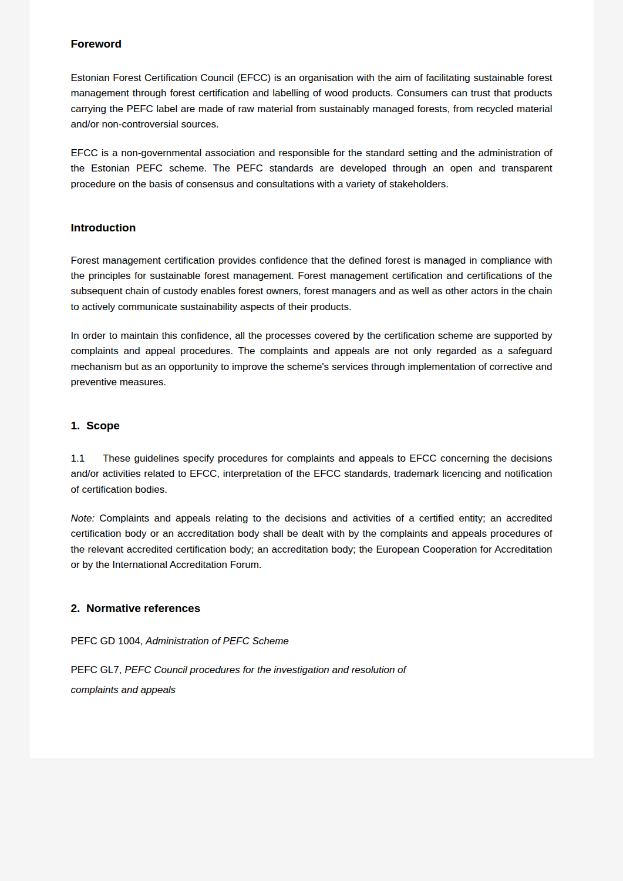Foreword
Estonian Forest Certification Council (EFCC) is an organisation with the aim of facilitating sustainable forest management through forest certification and labelling of wood products. Consumers can trust that products carrying the PEFC label are made of raw material from sustainably managed forests, from recycled material and/or non-controversial sources.
EFCC is a non-governmental association and responsible for the standard setting and the administration of the Estonian PEFC scheme. The PEFC standards are developed through an open and transparent procedure on the basis of consensus and consultations with a variety of stakeholders.
Introduction
Forest management certification provides confidence that the defined forest is managed in compliance with the principles for sustainable forest management. Forest management certification and certifications of the subsequent chain of custody enables forest owners, forest managers and as well as other actors in the chain to actively communicate sustainability aspects of their products.
In order to maintain this confidence, all the processes covered by the certification scheme are supported by complaints and appeal procedures. The complaints and appeals are not only regarded as a safeguard mechanism but as an opportunity to improve the scheme's services through implementation of corrective and preventive measures.
1. Scope
1.1 These guidelines specify procedures for complaints and appeals to EFCC concerning the decisions and/or activities related to EFCC, interpretation of the EFCC standards, trademark licencing and notification of certification bodies.
Note: Complaints and appeals relating to the decisions and activities of a certified entity; an accredited certification body or an accreditation body shall be dealt with by the complaints and appeals procedures of the relevant accredited certification body; an accreditation body; the European Cooperation for Accreditation or by the International Accreditation Forum.
2. Normative references
PEFC GD 1004, Administration of PEFC Scheme
PEFC GL7, PEFC Council procedures for the investigation and resolution of
complaints and appeals